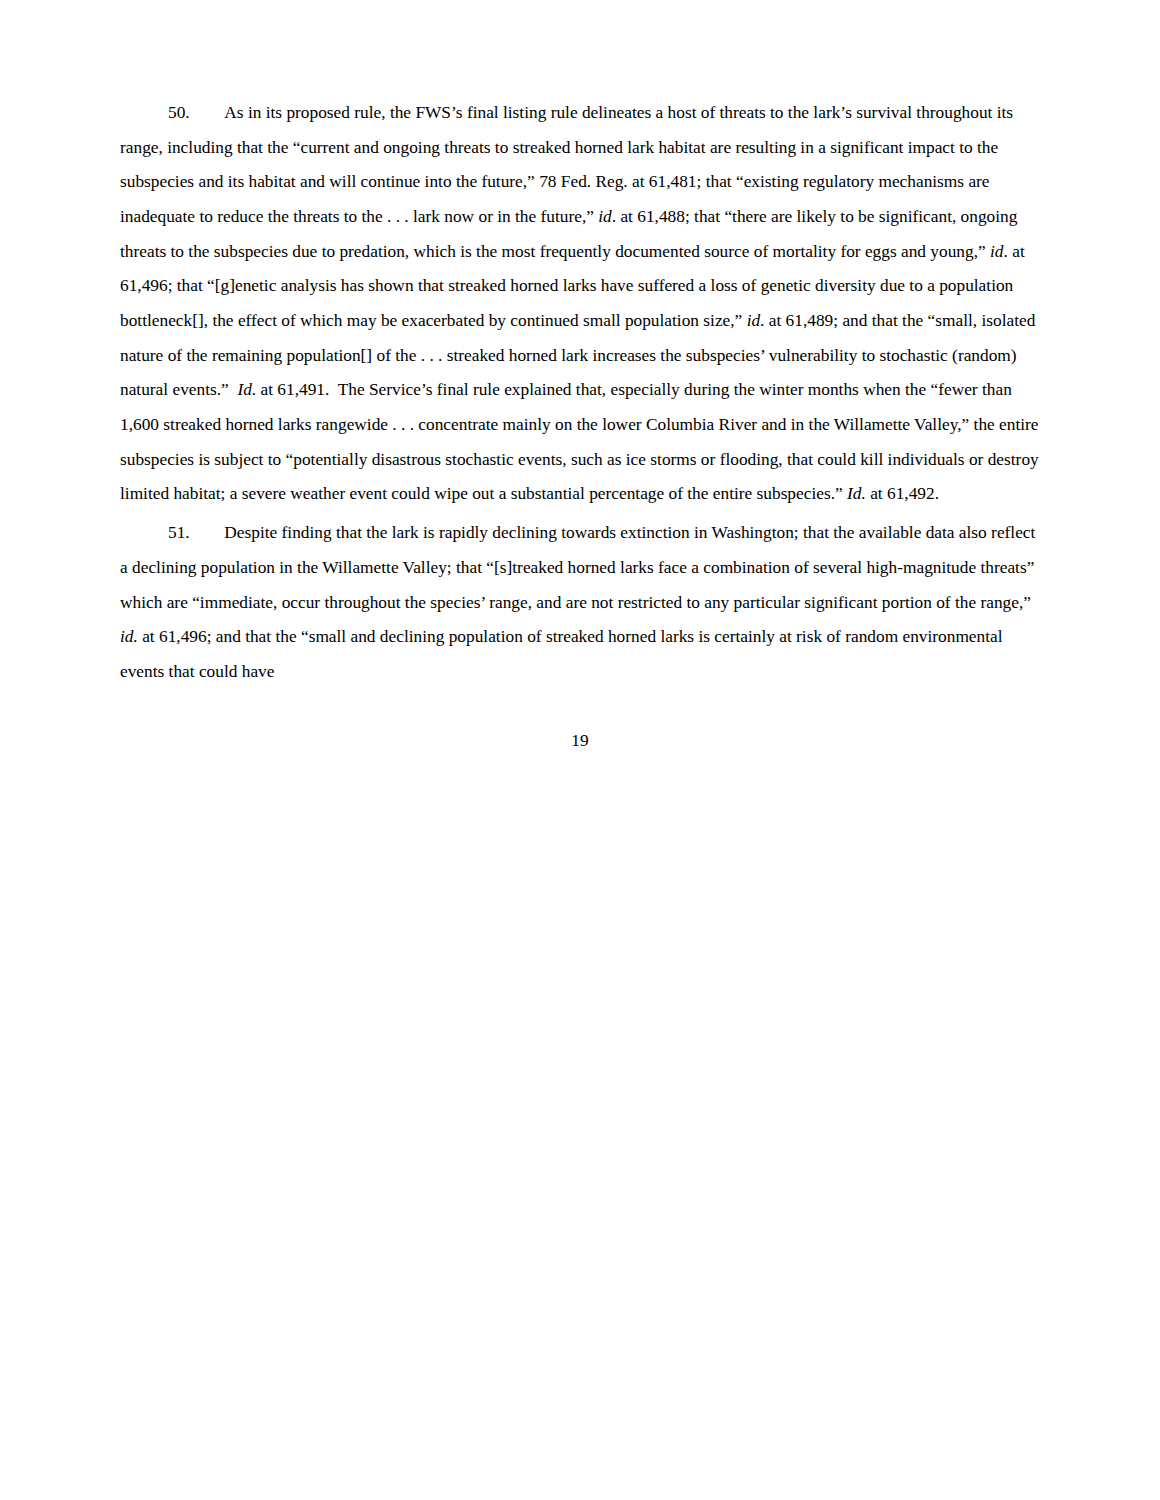50. As in its proposed rule, the FWS’s final listing rule delineates a host of threats to the lark’s survival throughout its range, including that the “current and ongoing threats to streaked horned lark habitat are resulting in a significant impact to the subspecies and its habitat and will continue into the future,” 78 Fed. Reg. at 61,481; that “existing regulatory mechanisms are inadequate to reduce the threats to the . . . lark now or in the future,” id. at 61,488; that “there are likely to be significant, ongoing threats to the subspecies due to predation, which is the most frequently documented source of mortality for eggs and young,” id. at 61,496; that “[g]enetic analysis has shown that streaked horned larks have suffered a loss of genetic diversity due to a population bottleneck[], the effect of which may be exacerbated by continued small population size,” id. at 61,489; and that the “small, isolated nature of the remaining population[] of the . . . streaked horned lark increases the subspecies’ vulnerability to stochastic (random) natural events.” Id. at 61,491. The Service’s final rule explained that, especially during the winter months when the “fewer than 1,600 streaked horned larks rangewide . . . concentrate mainly on the lower Columbia River and in the Willamette Valley,” the entire subspecies is subject to “potentially disastrous stochastic events, such as ice storms or flooding, that could kill individuals or destroy limited habitat; a severe weather event could wipe out a substantial percentage of the entire subspecies.” Id. at 61,492.
51. Despite finding that the lark is rapidly declining towards extinction in Washington; that the available data also reflect a declining population in the Willamette Valley; that “[s]treaked horned larks face a combination of several high-magnitude threats” which are “immediate, occur throughout the species’ range, and are not restricted to any particular significant portion of the range,” id. at 61,496; and that the “small and declining population of streaked horned larks is certainly at risk of random environmental events that could have
19